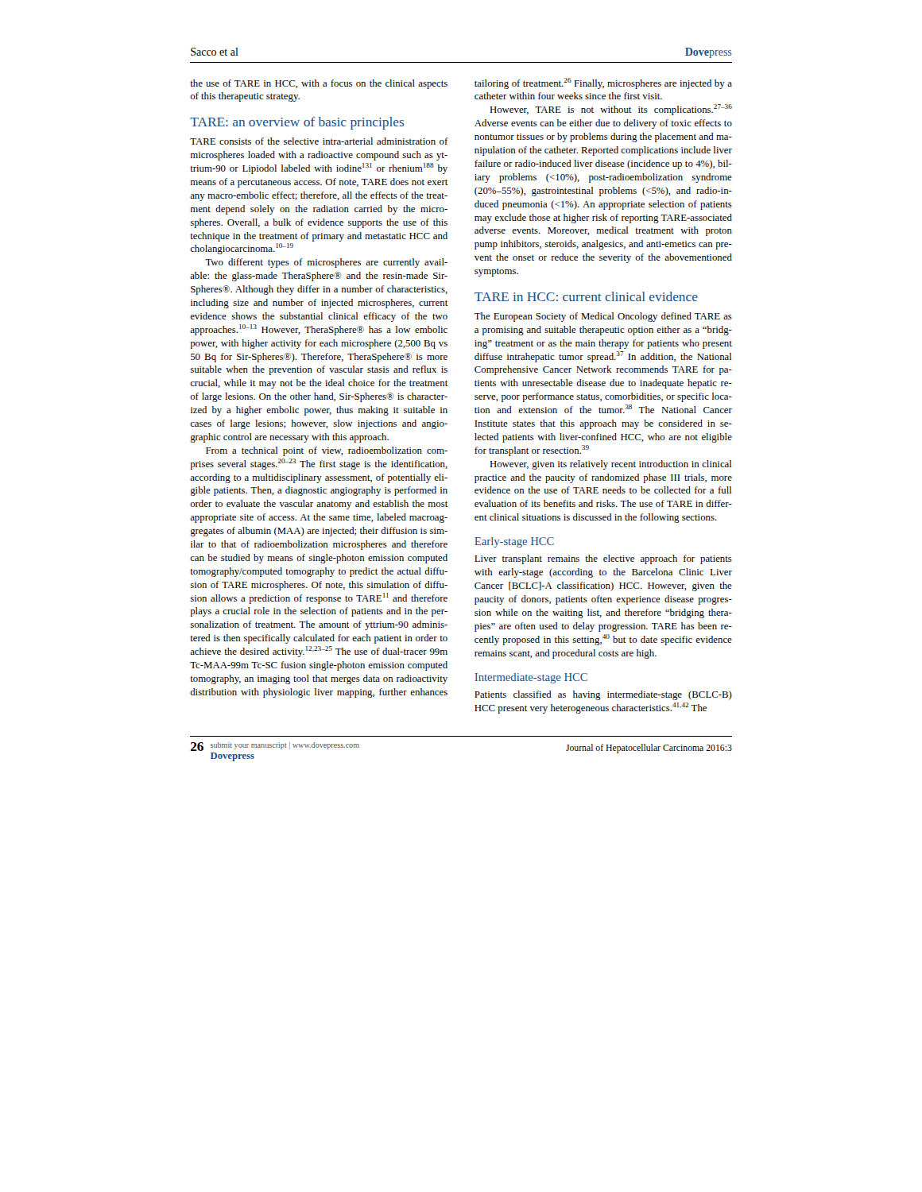Sacco et al
Dove press
the use of TARE in HCC, with a focus on the clinical aspects of this therapeutic strategy.
TARE: an overview of basic principles
TARE consists of the selective intra-arterial administration of microspheres loaded with a radioactive compound such as yttrium-90 or Lipiodol labeled with iodine131 or rhenium188 by means of a percutaneous access. Of note, TARE does not exert any macro-embolic effect; therefore, all the effects of the treatment depend solely on the radiation carried by the microspheres. Overall, a bulk of evidence supports the use of this technique in the treatment of primary and metastatic HCC and cholangiocarcinoma.10–19
Two different types of microspheres are currently available: the glass-made TheraSphere® and the resin-made Sir-Spheres®. Although they differ in a number of characteristics, including size and number of injected microspheres, current evidence shows the substantial clinical efficacy of the two approaches.10–13 However, TheraSphere® has a low embolic power, with higher activity for each microsphere (2,500 Bq vs 50 Bq for Sir-Spheres®). Therefore, TheraSpehere® is more suitable when the prevention of vascular stasis and reflux is crucial, while it may not be the ideal choice for the treatment of large lesions. On the other hand, Sir-Spheres® is characterized by a higher embolic power, thus making it suitable in cases of large lesions; however, slow injections and angiographic control are necessary with this approach.
From a technical point of view, radioembolization comprises several stages.20–23 The first stage is the identification, according to a multidisciplinary assessment, of potentially eligible patients. Then, a diagnostic angiography is performed in order to evaluate the vascular anatomy and establish the most appropriate site of access. At the same time, labeled macroaggregates of albumin (MAA) are injected; their diffusion is similar to that of radioembolization microspheres and therefore can be studied by means of single-photon emission computed tomography/computed tomography to predict the actual diffusion of TARE microspheres. Of note, this simulation of diffusion allows a prediction of response to TARE11 and therefore plays a crucial role in the selection of patients and in the personalization of treatment. The amount of yttrium-90 administered is then specifically calculated for each patient in order to achieve the desired activity.12,23–25 The use of dual-tracer 99m Tc-MAA-99m Tc-SC fusion single-photon emission computed tomography, an imaging tool that merges data on radioactivity distribution with physiologic liver mapping, further enhances tailoring of treatment.26 Finally, microspheres are injected by a catheter within four weeks since the first visit.
However, TARE is not without its complications.27–36 Adverse events can be either due to delivery of toxic effects to nontumor tissues or by problems during the placement and manipulation of the catheter. Reported complications include liver failure or radio-induced liver disease (incidence up to 4%), biliary problems (<10%), post-radioembolization syndrome (20%–55%), gastrointestinal problems (<5%), and radio-induced pneumonia (<1%). An appropriate selection of patients may exclude those at higher risk of reporting TARE-associated adverse events. Moreover, medical treatment with proton pump inhibitors, steroids, analgesics, and anti-emetics can prevent the onset or reduce the severity of the abovementioned symptoms.
TARE in HCC: current clinical evidence
The European Society of Medical Oncology defined TARE as a promising and suitable therapeutic option either as a “bridging” treatment or as the main therapy for patients who present diffuse intrahepatic tumor spread.37 In addition, the National Comprehensive Cancer Network recommends TARE for patients with unresectable disease due to inadequate hepatic reserve, poor performance status, comorbidities, or specific location and extension of the tumor.38 The National Cancer Institute states that this approach may be considered in selected patients with liver-confined HCC, who are not eligible for transplant or resection.39
However, given its relatively recent introduction in clinical practice and the paucity of randomized phase III trials, more evidence on the use of TARE needs to be collected for a full evaluation of its benefits and risks. The use of TARE in different clinical situations is discussed in the following sections.
Early-stage HCC
Liver transplant remains the elective approach for patients with early-stage (according to the Barcelona Clinic Liver Cancer [BCLC]-A classification) HCC. However, given the paucity of donors, patients often experience disease progression while on the waiting list, and therefore “bridging therapies” are often used to delay progression. TARE has been recently proposed in this setting,40 but to date specific evidence remains scant, and procedural costs are high.
Intermediate-stage HCC
Patients classified as having intermediate-stage (BCLC-B) HCC present very heterogeneous characteristics.41,42 The
26
submit your manuscript | www.dovepress.com
Dovepress
Journal of Hepatocellular Carcinoma 2016:3